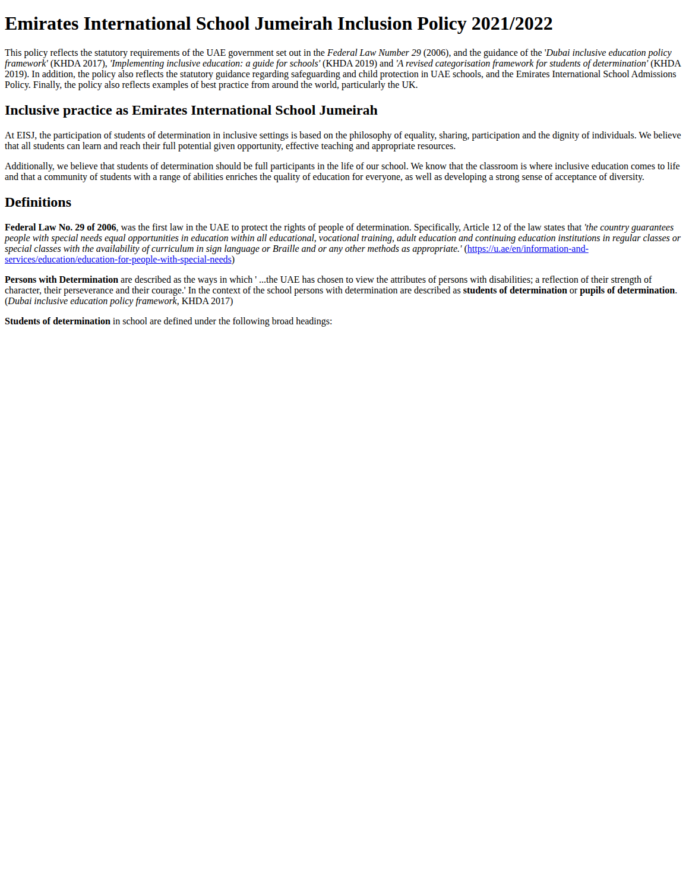Emirates International School Jumeirah Inclusion Policy 2021/2022
This policy reflects the statutory requirements of the UAE government set out in the Federal Law Number 29 (2006), and the guidance of the 'Dubai inclusive education policy framework' (KHDA 2017), 'Implementing inclusive education: a guide for schools' (KHDA 2019) and 'A revised categorisation framework for students of determination' (KHDA 2019). In addition, the policy also reflects the statutory guidance regarding safeguarding and child protection in UAE schools, and the Emirates International School Admissions Policy. Finally, the policy also reflects examples of best practice from around the world, particularly the UK.
Inclusive practice as Emirates International School Jumeirah
At EISJ, the participation of students of determination in inclusive settings is based on the philosophy of equality, sharing, participation and the dignity of individuals. We believe that all students can learn and reach their full potential given opportunity, effective teaching and appropriate resources.
Additionally, we believe that students of determination should be full participants in the life of our school. We know that the classroom is where inclusive education comes to life and that a community of students with a range of abilities enriches the quality of education for everyone, as well as developing a strong sense of acceptance of diversity.
Definitions
Federal Law No. 29 of 2006, was the first law in the UAE to protect the rights of people of determination. Specifically, Article 12 of the law states that 'the country guarantees people with special needs equal opportunities in education within all educational, vocational training, adult education and continuing education institutions in regular classes or special classes with the availability of curriculum in sign language or Braille and or any other methods as appropriate.' (https://u.ae/en/information-and-services/education/education-for-people-with-special-needs)
Persons with Determination are described as the ways in which ' ...the UAE has chosen to view the attributes of persons with disabilities; a reflection of their strength of character, their perseverance and their courage.' In the context of the school persons with determination are described as students of determination or pupils of determination.
(Dubai inclusive education policy framework, KHDA 2017)
Students of determination in school are defined under the following broad headings: